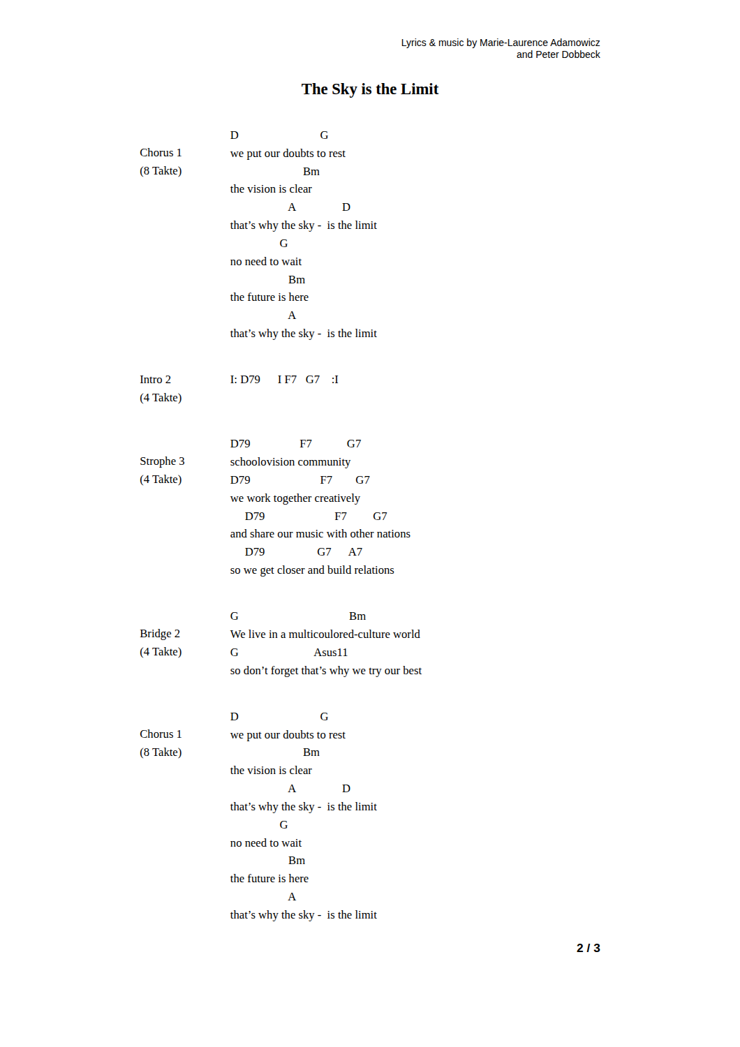Lyrics & music by Marie-Laurence Adamowicz
and Peter Dobbeck
The Sky is the Limit
Chorus 1 (8 Takte)
D G we put our doubts to rest Bm the vision is clear A D that’s why the sky - is the limit G no need to wait Bm the future is here A that’s why the sky - is the limit
Intro 2 (4 Takte)
I: D79 I F7 G7 :I
Strophe 3 (4 Takte)
D79 F7 G7 schoolovision community D79 F7 G7 we work together creatively D79 F7 G7 and share our music with other nations D79 G7 A7 so we get closer and build relations
Bridge 2 (4 Takte)
G Bm We live in a multicoulored-culture world G Asus11 so don’t forget that’s why we try our best
Chorus 1 (8 Takte)
D G we put our doubts to rest Bm the vision is clear A D that’s why the sky - is the limit G no need to wait Bm the future is here A that’s why the sky - is the limit
2 / 3